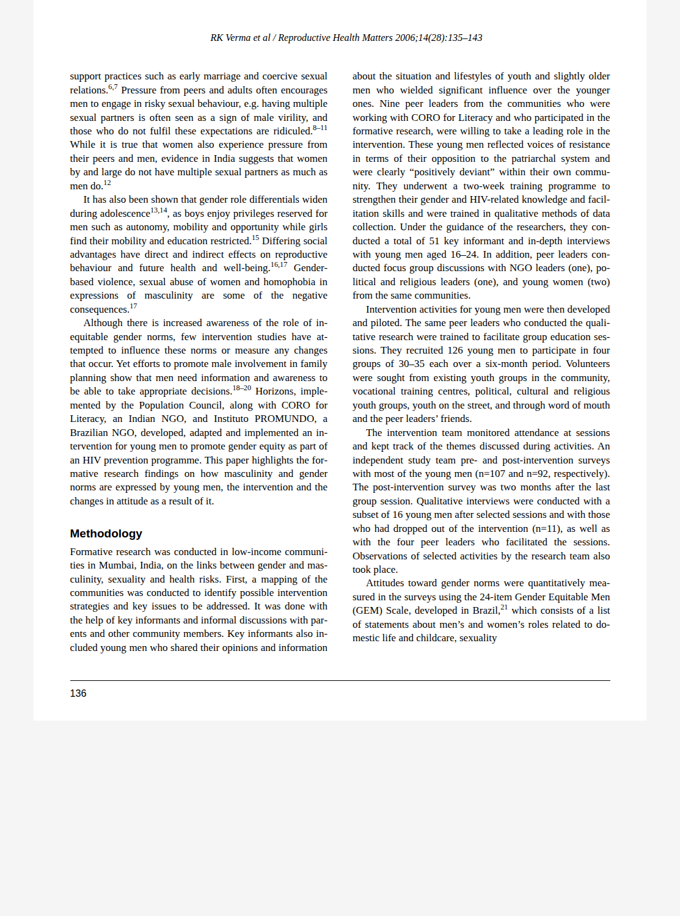RK Verma et al / Reproductive Health Matters 2006;14(28):135–143
support practices such as early marriage and coercive sexual relations.6,7 Pressure from peers and adults often encourages men to engage in risky sexual behaviour, e.g. having multiple sexual partners is often seen as a sign of male virility, and those who do not fulfil these expectations are ridiculed.8–11 While it is true that women also experience pressure from their peers and men, evidence in India suggests that women by and large do not have multiple sexual partners as much as men do.12
It has also been shown that gender role differentials widen during adolescence13,14, as boys enjoy privileges reserved for men such as autonomy, mobility and opportunity while girls find their mobility and education restricted.15 Differing social advantages have direct and indirect effects on reproductive behaviour and future health and well-being.16,17 Gender-based violence, sexual abuse of women and homophobia in expressions of masculinity are some of the negative consequences.17
Although there is increased awareness of the role of inequitable gender norms, few intervention studies have attempted to influence these norms or measure any changes that occur. Yet efforts to promote male involvement in family planning show that men need information and awareness to be able to take appropriate decisions.18–20 Horizons, implemented by the Population Council, along with CORO for Literacy, an Indian NGO, and Instituto PROMUNDO, a Brazilian NGO, developed, adapted and implemented an intervention for young men to promote gender equity as part of an HIV prevention programme. This paper highlights the formative research findings on how masculinity and gender norms are expressed by young men, the intervention and the changes in attitude as a result of it.
Methodology
Formative research was conducted in low-income communities in Mumbai, India, on the links between gender and masculinity, sexuality and health risks. First, a mapping of the communities was conducted to identify possible intervention strategies and key issues to be addressed. It was done with the help of key informants and informal discussions with parents and other community members. Key informants also included young men who shared their opinions and information about the situation and lifestyles of youth and slightly older men who wielded significant influence over the younger ones. Nine peer leaders from the communities who were working with CORO for Literacy and who participated in the formative research, were willing to take a leading role in the intervention. These young men reflected voices of resistance in terms of their opposition to the patriarchal system and were clearly “positively deviant” within their own community. They underwent a two-week training programme to strengthen their gender and HIV-related knowledge and facilitation skills and were trained in qualitative methods of data collection. Under the guidance of the researchers, they conducted a total of 51 key informant and in-depth interviews with young men aged 16–24. In addition, peer leaders conducted focus group discussions with NGO leaders (one), political and religious leaders (one), and young women (two) from the same communities.
Intervention activities for young men were then developed and piloted. The same peer leaders who conducted the qualitative research were trained to facilitate group education sessions. They recruited 126 young men to participate in four groups of 30–35 each over a six-month period. Volunteers were sought from existing youth groups in the community, vocational training centres, political, cultural and religious youth groups, youth on the street, and through word of mouth and the peer leaders’ friends.
The intervention team monitored attendance at sessions and kept track of the themes discussed during activities. An independent study team pre- and post-intervention surveys with most of the young men (n=107 and n=92, respectively). The post-intervention survey was two months after the last group session. Qualitative interviews were conducted with a subset of 16 young men after selected sessions and with those who had dropped out of the intervention (n=11), as well as with the four peer leaders who facilitated the sessions. Observations of selected activities by the research team also took place.
Attitudes toward gender norms were quantitatively measured in the surveys using the 24-item Gender Equitable Men (GEM) Scale, developed in Brazil,21 which consists of a list of statements about men’s and women’s roles related to domestic life and childcare, sexuality
136